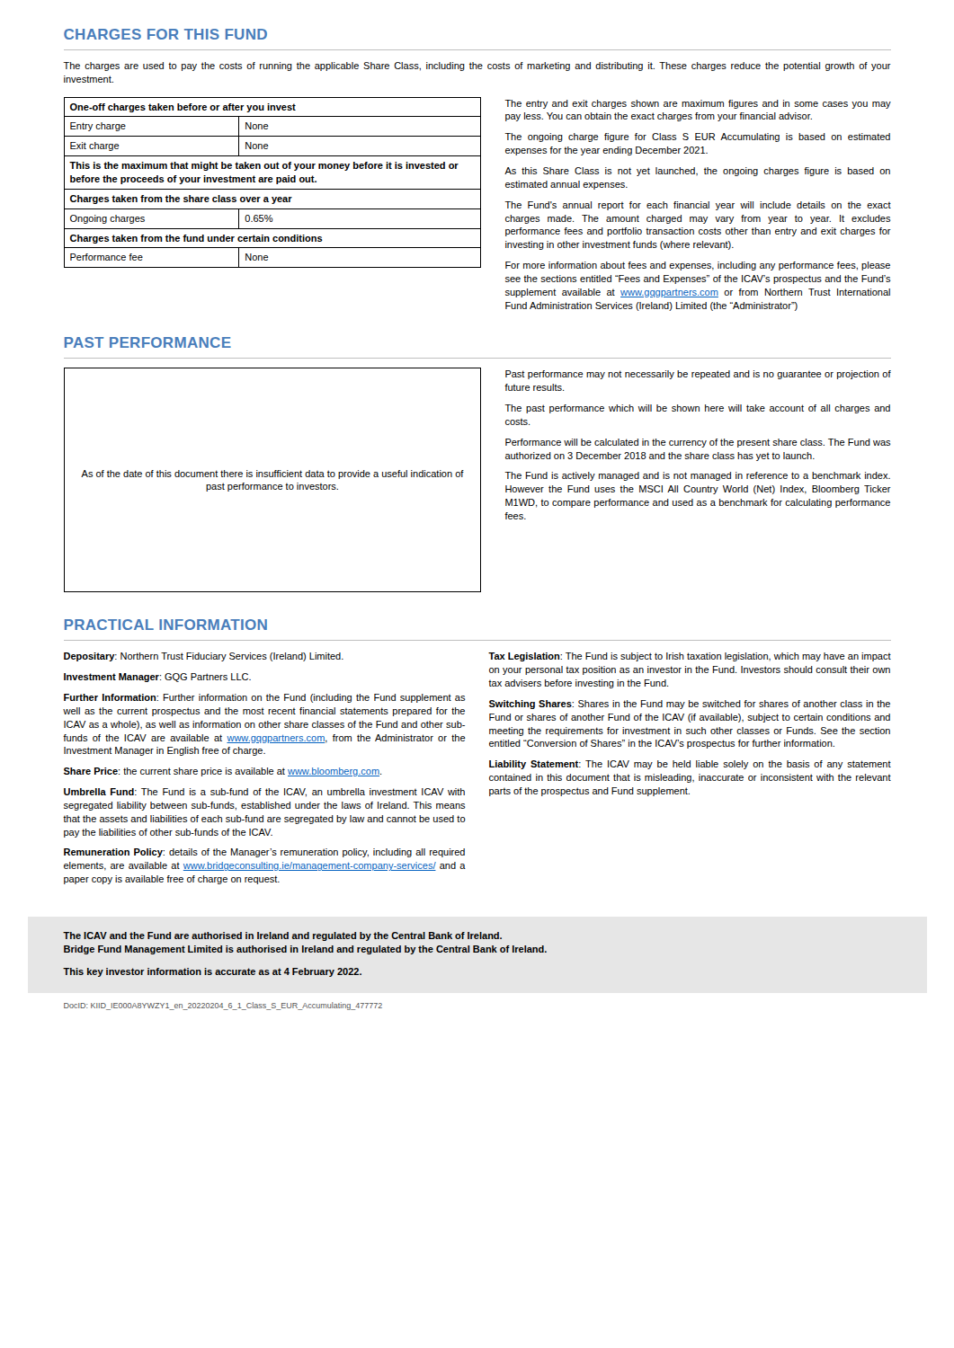CHARGES FOR THIS FUND
The charges are used to pay the costs of running the applicable Share Class, including the costs of marketing and distributing it. These charges reduce the potential growth of your investment.
| One-off charges taken before or after you invest |
| --- |
| Entry charge | None |
| Exit charge | None |
| This is the maximum that might be taken out of your money before it is invested or before the proceeds of your investment are paid out. |
| Charges taken from the share class over a year |
| Ongoing charges | 0.65% |
| Charges taken from the fund under certain conditions |
| Performance fee | None |
The entry and exit charges shown are maximum figures and in some cases you may pay less. You can obtain the exact charges from your financial advisor.
The ongoing charge figure for Class S EUR Accumulating is based on estimated expenses for the year ending December 2021.
As this Share Class is not yet launched, the ongoing charges figure is based on estimated annual expenses.
The Fund's annual report for each financial year will include details on the exact charges made. The amount charged may vary from year to year. It excludes performance fees and portfolio transaction costs other than entry and exit charges for investing in other investment funds (where relevant).
For more information about fees and expenses, including any performance fees, please see the sections entitled “Fees and Expenses” of the ICAV’s prospectus and the Fund’s supplement available at www.gqgpartners.com or from Northern Trust International Fund Administration Services (Ireland) Limited (the “Administrator”)
PAST PERFORMANCE
As of the date of this document there is insufficient data to provide a useful indication of past performance to investors.
Past performance may not necessarily be repeated and is no guarantee or projection of future results.
The past performance which will be shown here will take account of all charges and costs.
Performance will be calculated in the currency of the present share class. The Fund was authorized on 3 December 2018 and the share class has yet to launch.
The Fund is actively managed and is not managed in reference to a benchmark index. However the Fund uses the MSCI All Country World (Net) Index, Bloomberg Ticker M1WD, to compare performance and used as a benchmark for calculating performance fees.
PRACTICAL INFORMATION
Depositary: Northern Trust Fiduciary Services (Ireland) Limited.
Investment Manager: GQG Partners LLC.
Further Information: Further information on the Fund (including the Fund supplement as well as the current prospectus and the most recent financial statements prepared for the ICAV as a whole), as well as information on other share classes of the Fund and other sub-funds of the ICAV are available at www.gqgpartners.com, from the Administrator or the Investment Manager in English free of charge.
Share Price: the current share price is available at www.bloomberg.com.
Umbrella Fund: The Fund is a sub-fund of the ICAV, an umbrella investment ICAV with segregated liability between sub-funds, established under the laws of Ireland. This means that the assets and liabilities of each sub-fund are segregated by law and cannot be used to pay the liabilities of other sub-funds of the ICAV.
Remuneration Policy: details of the Manager’s remuneration policy, including all required elements, are available at www.bridgeconsulting.ie/management-company-services/ and a paper copy is available free of charge on request.
Tax Legislation: The Fund is subject to Irish taxation legislation, which may have an impact on your personal tax position as an investor in the Fund. Investors should consult their own tax advisers before investing in the Fund.
Switching Shares: Shares in the Fund may be switched for shares of another class in the Fund or shares of another Fund of the ICAV (if available), subject to certain conditions and meeting the requirements for investment in such other classes or Funds. See the section entitled “Conversion of Shares” in the ICAV’s prospectus for further information.
Liability Statement: The ICAV may be held liable solely on the basis of any statement contained in this document that is misleading, inaccurate or inconsistent with the relevant parts of the prospectus and Fund supplement.
The ICAV and the Fund are authorised in Ireland and regulated by the Central Bank of Ireland.
Bridge Fund Management Limited is authorised in Ireland and regulated by the Central Bank of Ireland.
This key investor information is accurate as at 4 February 2022.
DocID: KIID_IE000A8YWZY1_en_20220204_6_1_Class_S_EUR_Accumulating_477772